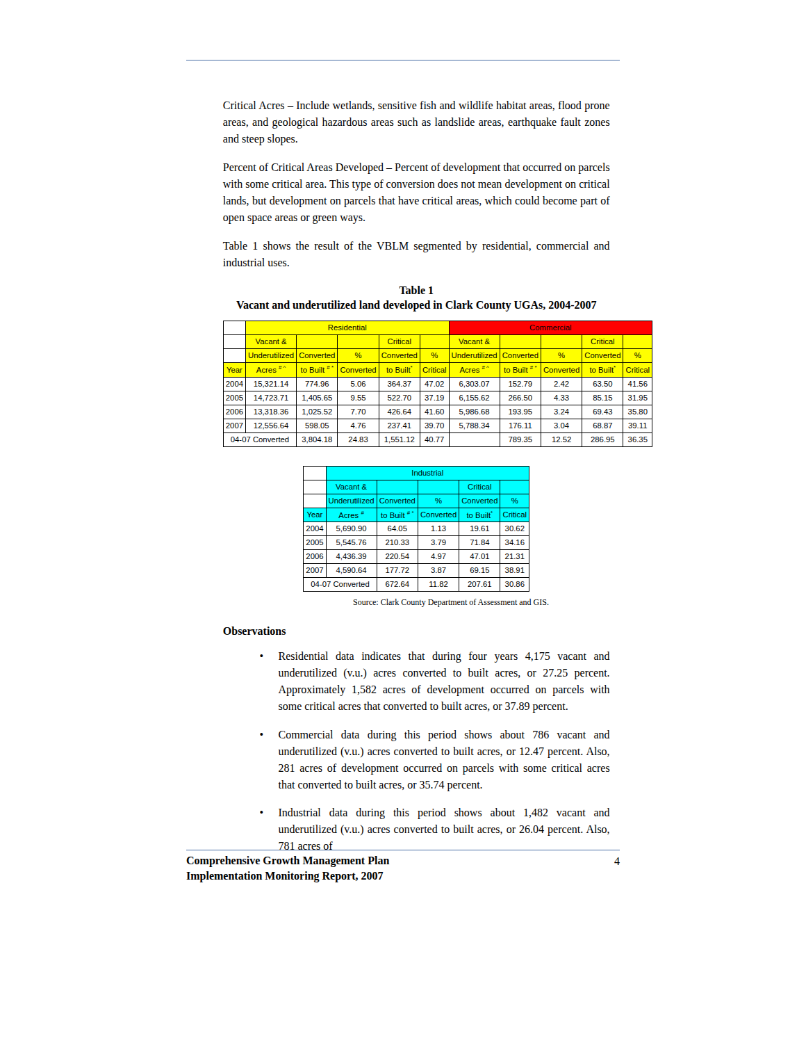Critical Acres – Include wetlands, sensitive fish and wildlife habitat areas, flood prone areas, and geological hazardous areas such as landslide areas, earthquake fault zones and steep slopes.
Percent of Critical Areas Developed – Percent of development that occurred on parcels with some critical area. This type of conversion does not mean development on critical lands, but development on parcels that have critical areas, which could become part of open space areas or green ways.
Table 1 shows the result of the VBLM segmented by residential, commercial and industrial uses.
Table 1 Vacant and underutilized land developed in Clark County UGAs, 2004-2007
| | Residential | Commercial |
| | Vacant & | | | Critical | | Vacant & | | | Critical | |
| | Underutilized | Converted | % | Converted | % | Underutilized | Converted | % | Converted | % |
| Year | Acres # ^ | to Built # * | Converted | to Built * | Critical | Acres # ^ | to Built # * | Converted | to Built * | Critical |
| 2004 | 15,321.14 | 774.96 | 5.06 | 364.37 | 47.02 | 6,303.07 | 152.79 | 2.42 | 63.50 | 41.56 |
| 2005 | 14,723.71 | 1,405.65 | 9.55 | 522.70 | 37.19 | 6,155.62 | 266.50 | 4.33 | 85.15 | 31.95 |
| 2006 | 13,318.36 | 1,025.52 | 7.70 | 426.64 | 41.60 | 5,986.68 | 193.95 | 3.24 | 69.43 | 35.80 |
| 2007 | 12,556.64 | 598.05 | 4.76 | 237.41 | 39.70 | 5,788.34 | 176.11 | 3.04 | 68.87 | 39.11 |
| 04-07 Converted | 3,804.18 | 24.83 | 1,551.12 | 40.77 | | 789.35 | 12.52 | 286.95 | 36.35 |
| | Industrial |
| | Vacant & | | | Critical | |
| | Underutilized | Converted | % | Converted | % |
| Year | Acres # | to Built # * | Converted | to Built * | Critical |
| 2004 | 5,690.90 | 64.05 | 1.13 | 19.61 | 30.62 |
| 2005 | 5,545.76 | 210.33 | 3.79 | 71.84 | 34.16 |
| 2006 | 4,436.39 | 220.54 | 4.97 | 47.01 | 21.31 |
| 2007 | 4,590.64 | 177.72 | 3.87 | 69.15 | 38.91 |
| 04-07 Converted | 672.64 | 11.82 | 207.61 | 30.86 |
Source: Clark County Department of Assessment and GIS.
Observations
Residential data indicates that during four years 4,175 vacant and underutilized (v.u.) acres converted to built acres, or 27.25 percent. Approximately 1,582 acres of development occurred on parcels with some critical acres that converted to built acres, or 37.89 percent.
Commercial data during this period shows about 786 vacant and underutilized (v.u.) acres converted to built acres, or 12.47 percent. Also, 281 acres of development occurred on parcels with some critical acres that converted to built acres, or 35.74 percent.
Industrial data during this period shows about 1,482 vacant and underutilized (v.u.) acres converted to built acres, or 26.04 percent. Also, 781 acres of
Comprehensive Growth Management Plan
Implementation Monitoring Report, 2007
4